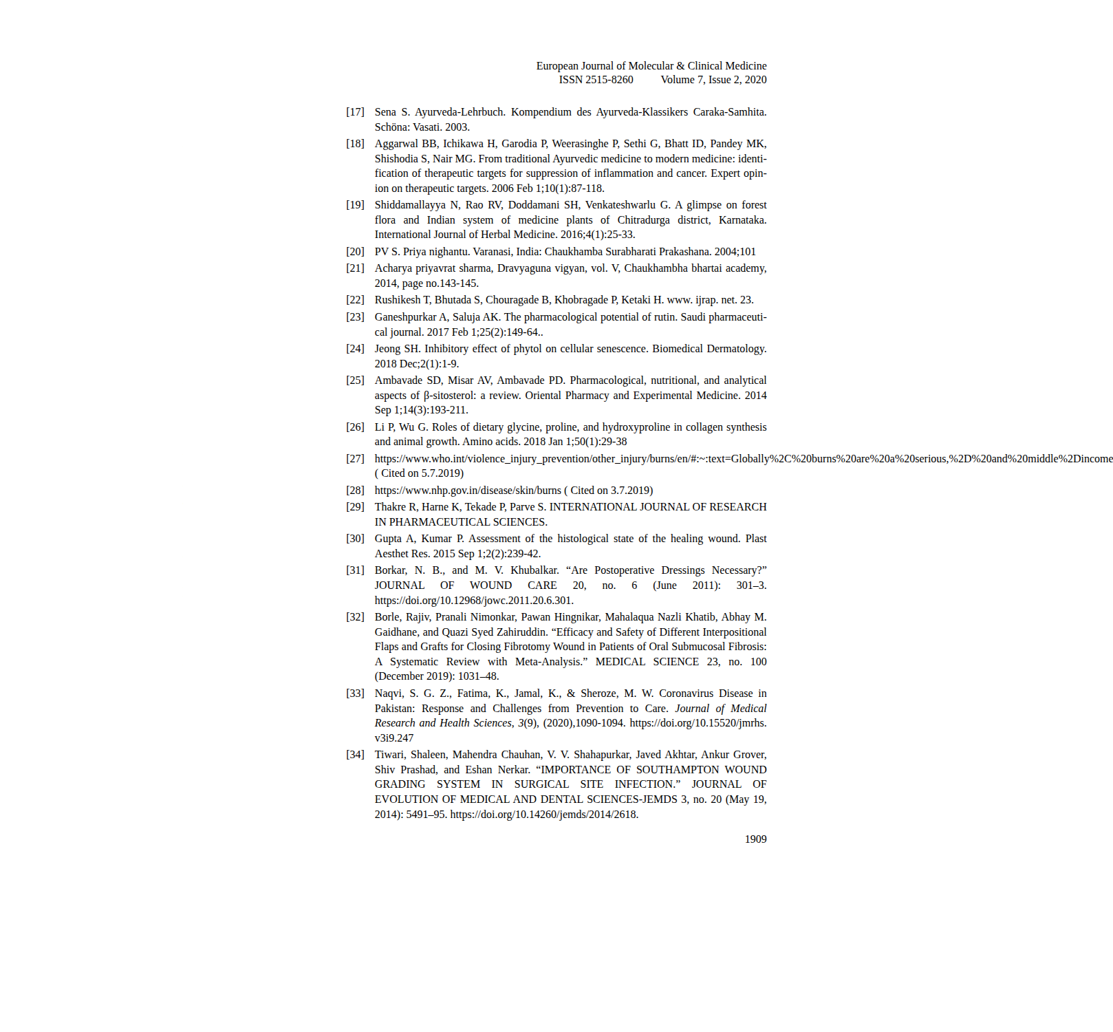European Journal of Molecular & Clinical Medicine ISSN 2515-8260 Volume 7, Issue 2, 2020
[17] Sena S. Ayurveda-Lehrbuch. Kompendium des Ayurveda-Klassikers Caraka-Samhita. Schöna: Vasati. 2003.
[18] Aggarwal BB, Ichikawa H, Garodia P, Weerasinghe P, Sethi G, Bhatt ID, Pandey MK, Shishodia S, Nair MG. From traditional Ayurvedic medicine to modern medicine: identification of therapeutic targets for suppression of inflammation and cancer. Expert opinion on therapeutic targets. 2006 Feb 1;10(1):87-118.
[19] Shiddamallayya N, Rao RV, Doddamani SH, Venkateshwarlu G. A glimpse on forest flora and Indian system of medicine plants of Chitradurga district, Karnataka. International Journal of Herbal Medicine. 2016;4(1):25-33.
[20] PV S. Priya nighantu. Varanasi, India: Chaukhamba Surabharati Prakashana. 2004;101
[21] Acharya priyavrat sharma, Dravyaguna vigyan, vol. V, Chaukhambha bhartai academy, 2014, page no.143-145.
[22] Rushikesh T, Bhutada S, Chouragade B, Khobragade P, Ketaki H. www. ijrap. net. 23.
[23] Ganeshpurkar A, Saluja AK. The pharmacological potential of rutin. Saudi pharmaceutical journal. 2017 Feb 1;25(2):149-64..
[24] Jeong SH. Inhibitory effect of phytol on cellular senescence. Biomedical Dermatology. 2018 Dec;2(1):1-9.
[25] Ambavade SD, Misar AV, Ambavade PD. Pharmacological, nutritional, and analytical aspects of β-sitosterol: a review. Oriental Pharmacy and Experimental Medicine. 2014 Sep 1;14(3):193-211.
[26] Li P, Wu G. Roles of dietary glycine, proline, and hydroxyproline in collagen synthesis and animal growth. Amino acids. 2018 Jan 1;50(1):29-38
[27] https://www.who.int/violence_injury_prevention/other_injury/burns/en/#:~:text=Globally%2C%20burns%20are%20a%20serious,%2D%20and%20middle%2Dincome%20countries.( Cited on 5.7.2019)
[28] https://www.nhp.gov.in/disease/skin/burns ( Cited on 3.7.2019)
[29] Thakre R, Harne K, Tekade P, Parve S. INTERNATIONAL JOURNAL OF RESEARCH IN PHARMACEUTICAL SCIENCES.
[30] Gupta A, Kumar P. Assessment of the histological state of the healing wound. Plast Aesthet Res. 2015 Sep 1;2(2):239-42.
[31] Borkar, N. B., and M. V. Khubalkar. “Are Postoperative Dressings Necessary?” JOURNAL OF WOUND CARE 20, no. 6 (June 2011): 301–3. https://doi.org/10.12968/jowc.2011.20.6.301.
[32] Borle, Rajiv, Pranali Nimonkar, Pawan Hingnikar, Mahalaqua Nazli Khatib, Abhay M. Gaidhane, and Quazi Syed Zahiruddin. “Efficacy and Safety of Different Interpositional Flaps and Grafts for Closing Fibrotomy Wound in Patients of Oral Submucosal Fibrosis: A Systematic Review with Meta-Analysis.” MEDICAL SCIENCE 23, no. 100 (December 2019): 1031–48.
[33] Naqvi, S. G. Z., Fatima, K., Jamal, K., & Sheroze, M. W. Coronavirus Disease in Pakistan: Response and Challenges from Prevention to Care. Journal of Medical Research and Health Sciences, 3(9), (2020),1090-1094. https://doi.org/10.15520/jmrhs. v3i9.247
[34] Tiwari, Shaleen, Mahendra Chauhan, V. V. Shahapurkar, Javed Akhtar, Ankur Grover, Shiv Prashad, and Eshan Nerkar. “IMPORTANCE OF SOUTHAMPTON WOUND GRADING SYSTEM IN SURGICAL SITE INFECTION.” JOURNAL OF EVOLUTION OF MEDICAL AND DENTAL SCIENCES-JEMDS 3, no. 20 (May 19, 2014): 5491–95. https://doi.org/10.14260/jemds/2014/2618.
1909